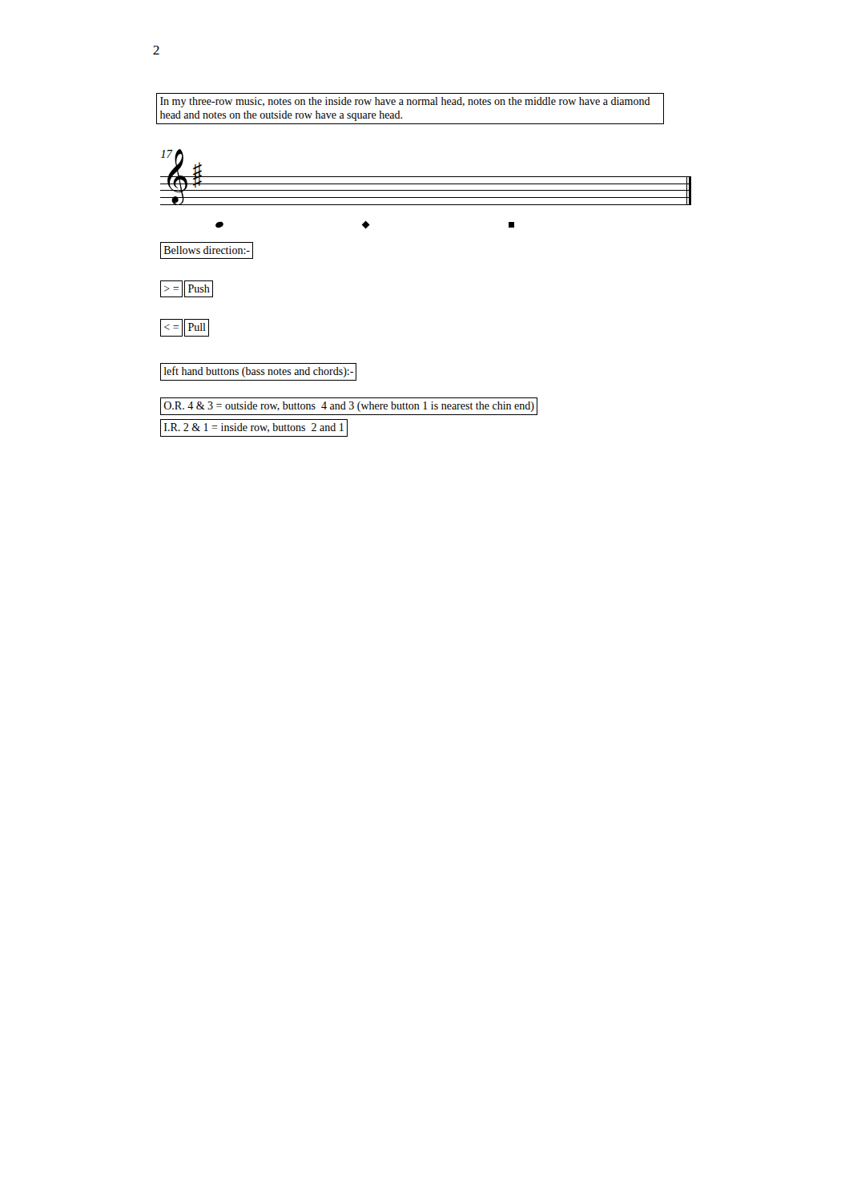2
In my three-row music, notes on the inside row have a normal head, notes on the middle row have a diamond head and notes on the outside row have a square head.
17
𝄞
♯
♯
Bellows direction:-
> =Push
< =Pull
left hand buttons (bass notes and chords):-
O.R. 4 & 3 = outside row, buttons 4 and 3 (where button 1 is nearest the chin end)
I.R. 2 & 1 = inside row, buttons 2 and 1